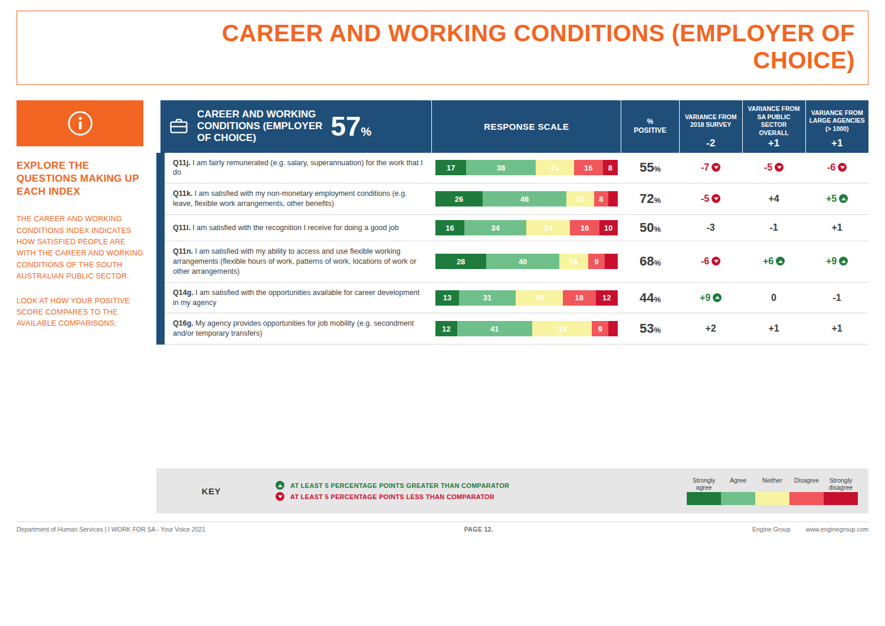Career and Working Conditions (Employer of
Choice)
Explore the questions making up each index
The career and working conditions index indicates how satisfied people are with the career and working conditions of the South Australian public sector.
Look at how your positive score compares to the available comparisons.
| Career and Working Conditions (Employer of Choice) 57 % | Response Scale | % Positive | Variance from 2018 survey -2 | Variance from SA public sector overall +1 | Variance from large agencies (> 1000) +1 |
| --- | --- | --- | --- | --- | --- |
| Q11j. I am fairly remunerated (e.g. salary, superannuation) for the work that I do | 17 38 21 16 8 | 55 % | -7 | -5 | -6 |
| Q11k. I am satisfied with my non-monetary employment conditions (e.g. leave, flexible work arrangements, other benefits) | 26 46 15 8 | 72 % | -5 | +4 | +5 |
| Q11l. I am satisfied with the recognition I receive for doing a good job | 16 34 24 16 10 | 50 % | -3 | -1 | +1 |
| Q11n. I am satisfied with my ability to access and use flexible working arrangements (flexible hours of work, patterns of work, locations of work or other arrangements) | 28 40 16 9 | 68 % | -6 | +6 | +9 |
| Q14g. I am satisfied with the opportunities available for career development in my agency | 13 31 26 18 12 | 44 % | +9 | 0 | -1 |
| Q16g. My agency provides opportunities for job mobility (e.g. secondment and/or temporary transfers) | 12 41 33 9 | 53 % | +2 | +1 | +1 |
Key
At least 5 percentage points greater than comparator
At least 5 percentage points less than comparator
Strongly agree Agree Neither Disagree Strongly disagree
Department of Human Services | I WORK FOR SA - Your Voice 2021
PAGE 12.
Engine Group www.enginegroup.com